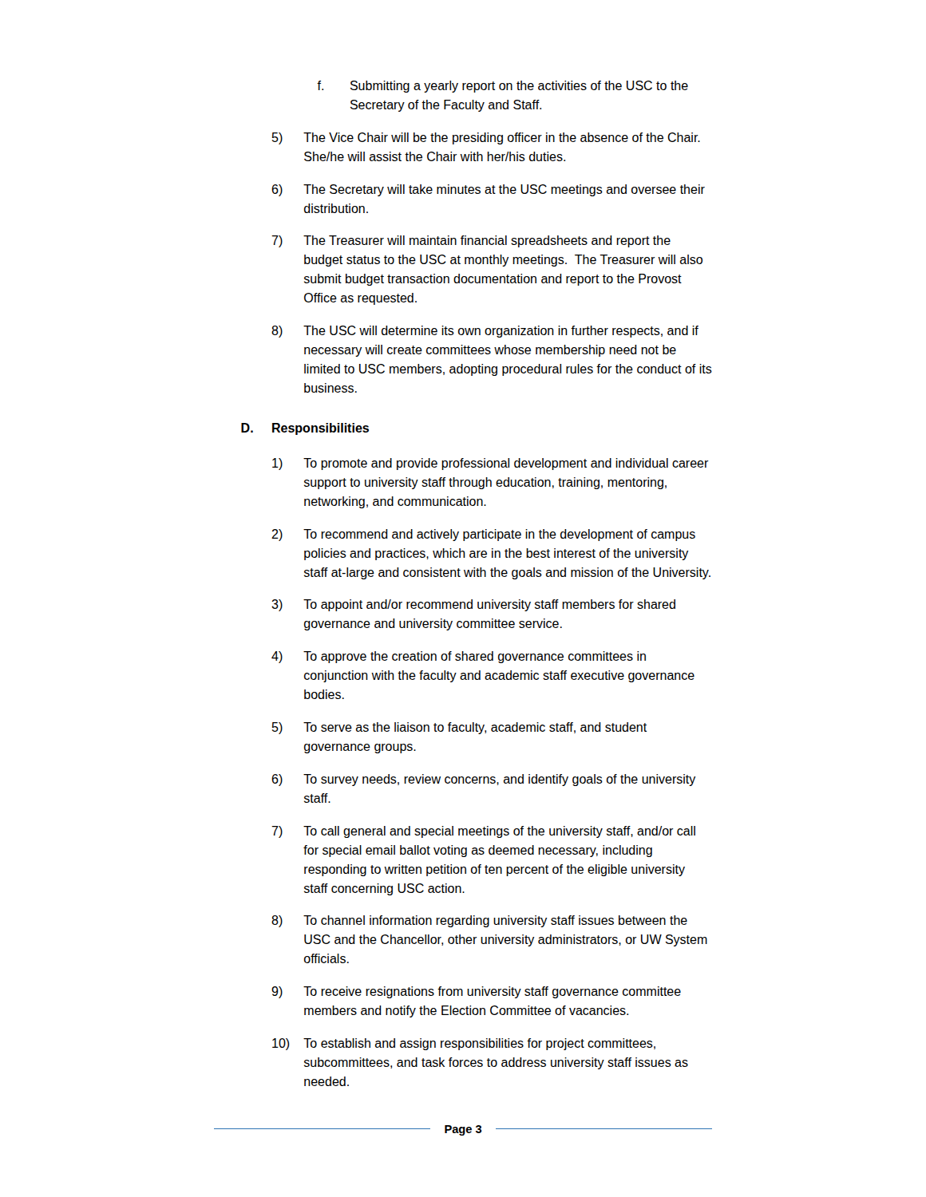f.
Submitting a yearly report on the activities of the USC to the Secretary of the Faculty and Staff.
5)
The Vice Chair will be the presiding officer in the absence of the Chair. She/he will assist the Chair with her/his duties.
6)
The Secretary will take minutes at the USC meetings and oversee their distribution.
7)
The Treasurer will maintain financial spreadsheets and report the budget status to the USC at monthly meetings. The Treasurer will also submit budget transaction documentation and report to the Provost Office as requested.
8)
The USC will determine its own organization in further respects, and if necessary will create committees whose membership need not be limited to USC members, adopting procedural rules for the conduct of its business.
D.
Responsibilities
1)
To promote and provide professional development and individual career support to university staff through education, training, mentoring, networking, and communication.
2)
To recommend and actively participate in the development of campus policies and practices, which are in the best interest of the university staff at-large and consistent with the goals and mission of the University.
3)
To appoint and/or recommend university staff members for shared governance and university committee service.
4)
To approve the creation of shared governance committees in conjunction with the faculty and academic staff executive governance bodies.
5)
To serve as the liaison to faculty, academic staff, and student governance groups.
6)
To survey needs, review concerns, and identify goals of the university staff.
7)
To call general and special meetings of the university staff, and/or call for special email ballot voting as deemed necessary, including responding to written petition of ten percent of the eligible university staff concerning USC action.
8)
To channel information regarding university staff issues between the USC and the Chancellor, other university administrators, or UW System officials.
9)
To receive resignations from university staff governance committee members and notify the Election Committee of vacancies.
10)
To establish and assign responsibilities for project committees, subcommittees, and task forces to address university staff issues as needed.
Page 3